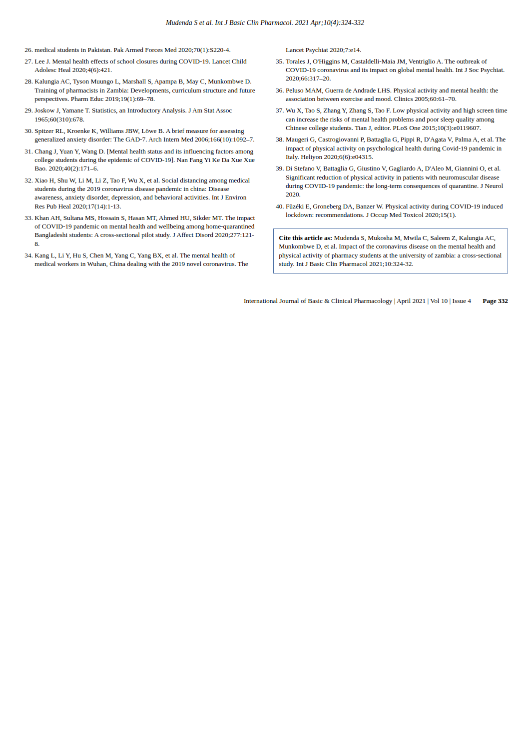Mudenda S et al. Int J Basic Clin Pharmacol. 2021 Apr;10(4):324-332
medical students in Pakistan. Pak Armed Forces Med 2020;70(1):S220-4.
Lee J. Mental health effects of school closures during COVID-19. Lancet Child Adolesc Heal 2020;4(6):421.
Kalungia AC, Tyson Muungo L, Marshall S, Apampa B, May C, Munkombwe D. Training of pharmacists in Zambia: Developments, curriculum structure and future perspectives. Pharm Educ 2019;19(1):69–78.
Joskow J, Yamane T. Statistics, an Introductory Analysis. J Am Stat Assoc 1965;60(310):678.
Spitzer RL, Kroenke K, Williams JBW, Löwe B. A brief measure for assessing generalized anxiety disorder: The GAD-7. Arch Intern Med 2006;166(10):1092–7.
Chang J, Yuan Y, Wang D. [Mental health status and its influencing factors among college students during the epidemic of COVID-19]. Nan Fang Yi Ke Da Xue Xue Bao. 2020;40(2):171–6.
Xiao H, Shu W, Li M, Li Z, Tao F, Wu X, et al. Social distancing among medical students during the 2019 coronavirus disease pandemic in china: Disease awareness, anxiety disorder, depression, and behavioral activities. Int J Environ Res Pub Heal 2020;17(14):1-13.
Khan AH, Sultana MS, Hossain S, Hasan MT, Ahmed HU, Sikder MT. The impact of COVID-19 pandemic on mental health and wellbeing among home-quarantined Bangladeshi students: A cross-sectional pilot study. J Affect Disord 2020;277:121-8.
Kang L, Li Y, Hu S, Chen M, Yang C, Yang BX, et al. The mental health of medical workers in Wuhan, China dealing with the 2019 novel coronavirus. The Lancet Psychiat 2020;7:e14.
Torales J, O'Higgins M, Castaldelli-Maia JM, Ventriglio A. The outbreak of COVID-19 coronavirus and its impact on global mental health. Int J Soc Psychiat. 2020;66:317–20.
Peluso MAM, Guerra de Andrade LHS. Physical activity and mental health: the association between exercise and mood. Clinics 2005;60:61–70.
Wu X, Tao S, Zhang Y, Zhang S, Tao F. Low physical activity and high screen time can increase the risks of mental health problems and poor sleep quality among Chinese college students. Tian J, editor. PLoS One 2015;10(3):e0119607.
Maugeri G, Castrogiovanni P, Battaglia G, Pippi R, D'Agata V, Palma A, et al. The impact of physical activity on psychological health during Covid-19 pandemic in Italy. Heliyon 2020;6(6):e04315.
Di Stefano V, Battaglia G, Giustino V, Gagliardo A, D'Aleo M, Giannini O, et al. Significant reduction of physical activity in patients with neuromuscular disease during COVID-19 pandemic: the long-term consequences of quarantine. J Neurol 2020.
Füzéki E, Groneberg DA, Banzer W. Physical activity during COVID-19 induced lockdown: recommendations. J Occup Med Toxicol 2020;15(1).
Cite this article as: Mudenda S, Mukosha M, Mwila C, Saleem Z, Kalungia AC, Munkombwe D, et al. Impact of the coronavirus disease on the mental health and physical activity of pharmacy students at the university of zambia: a cross-sectional study. Int J Basic Clin Pharmacol 2021;10:324-32.
International Journal of Basic & Clinical Pharmacology | April 2021 | Vol 10 | Issue 4 Page 332